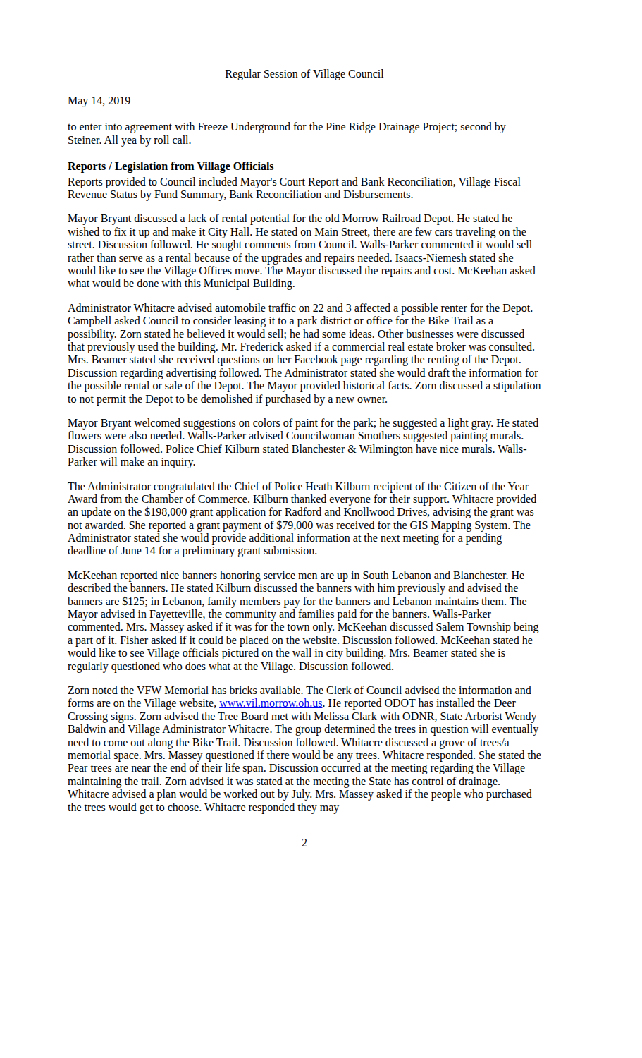Regular Session of Village Council
May 14, 2019
to enter into agreement with Freeze Underground for the Pine Ridge Drainage Project; second by Steiner. All yea by roll call.
Reports / Legislation from Village Officials
Reports provided to Council included Mayor's Court Report and Bank Reconciliation, Village Fiscal Revenue Status by Fund Summary, Bank Reconciliation and Disbursements.
Mayor Bryant discussed a lack of rental potential for the old Morrow Railroad Depot. He stated he wished to fix it up and make it City Hall. He stated on Main Street, there are few cars traveling on the street. Discussion followed. He sought comments from Council. Walls-Parker commented it would sell rather than serve as a rental because of the upgrades and repairs needed. Isaacs-Niemesh stated she would like to see the Village Offices move. The Mayor discussed the repairs and cost. McKeehan asked what would be done with this Municipal Building.
Administrator Whitacre advised automobile traffic on 22 and 3 affected a possible renter for the Depot. Campbell asked Council to consider leasing it to a park district or office for the Bike Trail as a possibility. Zorn stated he believed it would sell; he had some ideas. Other businesses were discussed that previously used the building. Mr. Frederick asked if a commercial real estate broker was consulted. Mrs. Beamer stated she received questions on her Facebook page regarding the renting of the Depot. Discussion regarding advertising followed. The Administrator stated she would draft the information for the possible rental or sale of the Depot. The Mayor provided historical facts. Zorn discussed a stipulation to not permit the Depot to be demolished if purchased by a new owner.
Mayor Bryant welcomed suggestions on colors of paint for the park; he suggested a light gray. He stated flowers were also needed. Walls-Parker advised Councilwoman Smothers suggested painting murals. Discussion followed. Police Chief Kilburn stated Blanchester & Wilmington have nice murals. Walls-Parker will make an inquiry.
The Administrator congratulated the Chief of Police Heath Kilburn recipient of the Citizen of the Year Award from the Chamber of Commerce. Kilburn thanked everyone for their support. Whitacre provided an update on the $198,000 grant application for Radford and Knollwood Drives, advising the grant was not awarded. She reported a grant payment of $79,000 was received for the GIS Mapping System. The Administrator stated she would provide additional information at the next meeting for a pending deadline of June 14 for a preliminary grant submission.
McKeehan reported nice banners honoring service men are up in South Lebanon and Blanchester. He described the banners. He stated Kilburn discussed the banners with him previously and advised the banners are $125; in Lebanon, family members pay for the banners and Lebanon maintains them. The Mayor advised in Fayetteville, the community and families paid for the banners. Walls-Parker commented. Mrs. Massey asked if it was for the town only. McKeehan discussed Salem Township being a part of it. Fisher asked if it could be placed on the website. Discussion followed. McKeehan stated he would like to see Village officials pictured on the wall in city building. Mrs. Beamer stated she is regularly questioned who does what at the Village. Discussion followed.
Zorn noted the VFW Memorial has bricks available. The Clerk of Council advised the information and forms are on the Village website, www.vil.morrow.oh.us. He reported ODOT has installed the Deer Crossing signs. Zorn advised the Tree Board met with Melissa Clark with ODNR, State Arborist Wendy Baldwin and Village Administrator Whitacre. The group determined the trees in question will eventually need to come out along the Bike Trail. Discussion followed. Whitacre discussed a grove of trees/a memorial space. Mrs. Massey questioned if there would be any trees. Whitacre responded. She stated the Pear trees are near the end of their life span. Discussion occurred at the meeting regarding the Village maintaining the trail. Zorn advised it was stated at the meeting the State has control of drainage. Whitacre advised a plan would be worked out by July. Mrs. Massey asked if the people who purchased the trees would get to choose. Whitacre responded they may
2